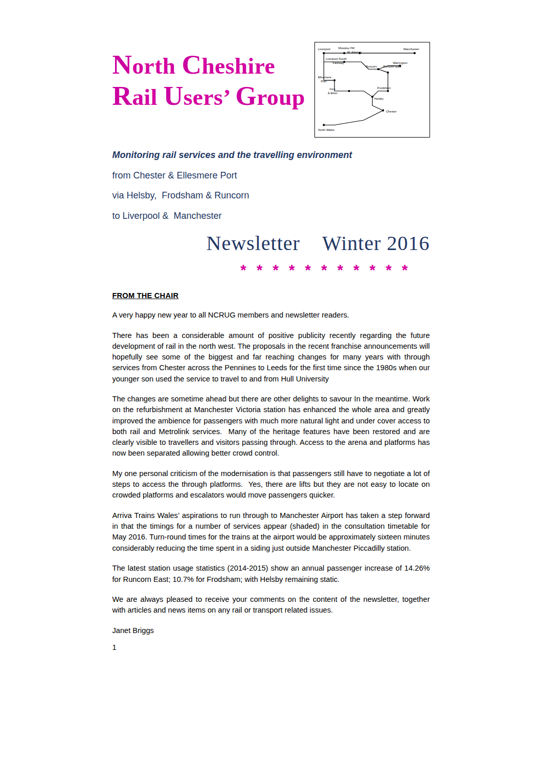Liverpool Mossley Hill W. Allerton Manchester Liverpool South Parkway Warrington Runcorn Runcorn East Ellesmere Port Frodsham Ince & Elton Helsby Chester North Wales
North Cheshire Rail Users’ Group
Monitoring rail services and the travelling environment
from Chester & Ellesmere Port
via Helsby, Frodsham & Runcorn
to Liverpool & Manchester
Newsletter Winter 2016
* * * * * * * * * * *
FROM THE CHAIR
A very happy new year to all NCRUG members and newsletter readers.
There has been a considerable amount of positive publicity recently regarding the future development of rail in the north west. The proposals in the recent franchise announcements will hopefully see some of the biggest and far reaching changes for many years with through services from Chester across the Pennines to Leeds for the first time since the 1980s when our younger son used the service to travel to and from Hull University
The changes are sometime ahead but there are other delights to savour In the meantime. Work on the refurbishment at Manchester Victoria station has enhanced the whole area and greatly improved the ambience for passengers with much more natural light and under cover access to both rail and Metrolink services. Many of the heritage features have been restored and are clearly visible to travellers and visitors passing through. Access to the arena and platforms has now been separated allowing better crowd control.
My one personal criticism of the modernisation is that passengers still have to negotiate a lot of steps to access the through platforms. Yes, there are lifts but they are not easy to locate on crowded platforms and escalators would move passengers quicker.
Arriva Trains Wales’ aspirations to run through to Manchester Airport has taken a step forward in that the timings for a number of services appear (shaded) in the consultation timetable for May 2016. Turn-round times for the trains at the airport would be approximately sixteen minutes considerably reducing the time spent in a siding just outside Manchester Piccadilly station.
The latest station usage statistics (2014-2015) show an annual passenger increase of 14.26% for Runcorn East; 10.7% for Frodsham; with Helsby remaining static.
We are always pleased to receive your comments on the content of the newsletter, together with articles and news items on any rail or transport related issues.
Janet Briggs
1